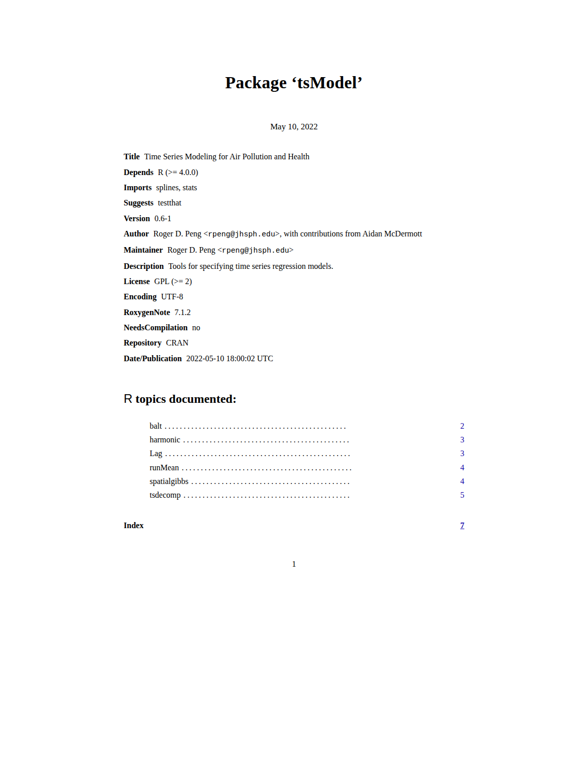Package ‘tsModel’
May 10, 2022
Title
Time Series Modeling for Air Pollution and Health
Depends
R (>= 4.0.0)
Imports
splines, stats
Suggests
testthat
Version
0.6-1
Author
Roger D. Peng <rpeng@jhsph.edu>, with contributions from Aidan McDermott
Maintainer
Roger D. Peng <rpeng@jhsph.edu>
Description
Tools for specifying time series regression models.
License
GPL (>= 2)
Encoding
UTF-8
RoxygenNote
7.1.2
NeedsCompilation
no
Repository
CRAN
Date/Publication
2022-05-10 18:00:02 UTC
R topics documented:
balt................................................ 2
harmonic............................................ 3
Lag................................................. 3
runMean............................................. 4
spatialgibbs.......................................... 4
tsdecomp............................................ 5
Index 7
1